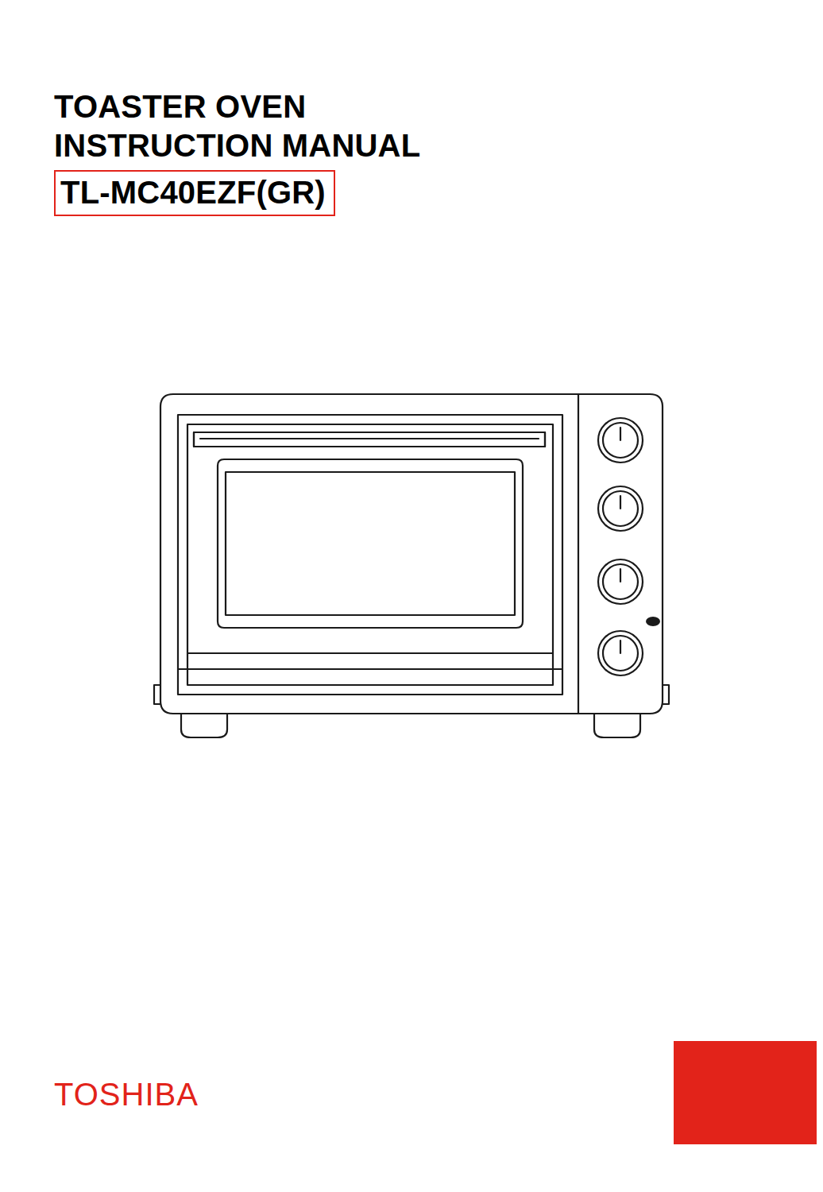TOASTER OVEN INSTRUCTION MANUAL
TL-MC40EZF(GR)
TOSHIBA